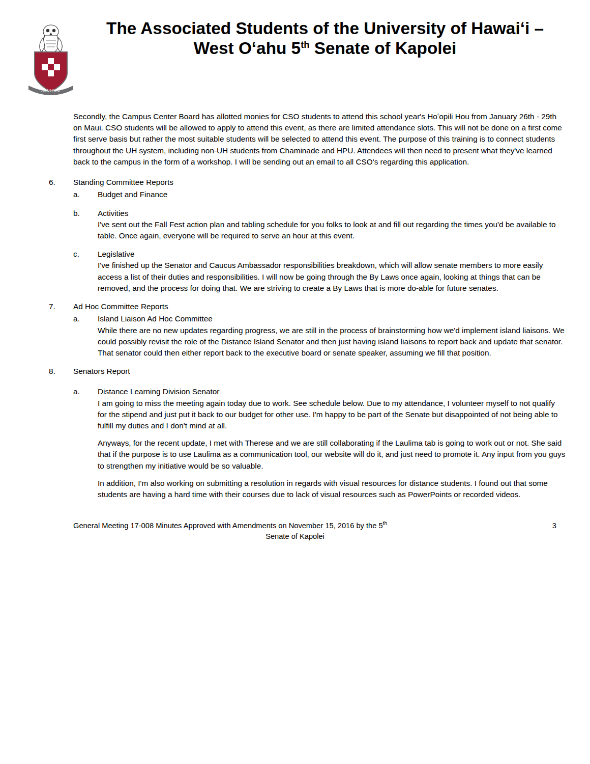ASUHWO
The Associated Students of the University of Hawaiʻi – West Oʻahu 5th Senate of Kapolei
Secondly, the Campus Center Board has allotted monies for CSO students to attend this school year's Hoʻopili Hou from January 26th - 29th on Maui. CSO students will be allowed to apply to attend this event, as there are limited attendance slots. This will not be done on a first come first serve basis but rather the most suitable students will be selected to attend this event. The purpose of this training is to connect students throughout the UH system, including non-UH students from Chaminade and HPU. Attendees will then need to present what they've learned back to the campus in the form of a workshop. I will be sending out an email to all CSO's regarding this application.
6. Standing Committee Reports
a. Budget and Finance
b. Activities
I've sent out the Fall Fest action plan and tabling schedule for you folks to look at and fill out regarding the times you'd be available to table. Once again, everyone will be required to serve an hour at this event.
c. Legislative
I've finished up the Senator and Caucus Ambassador responsibilities breakdown, which will allow senate members to more easily access a list of their duties and responsibilities. I will now be going through the By Laws once again, looking at things that can be removed, and the process for doing that. We are striving to create a By Laws that is more do-able for future senates.
7. Ad Hoc Committee Reports
a. Island Liaison Ad Hoc Committee
While there are no new updates regarding progress, we are still in the process of brainstorming how we'd implement island liaisons. We could possibly revisit the role of the Distance Island Senator and then just having island liaisons to report back and update that senator. That senator could then either report back to the executive board or senate speaker, assuming we fill that position.
8. Senators Report
a. Distance Learning Division Senator
I am going to miss the meeting again today due to work. See schedule below. Due to my attendance, I volunteer myself to not qualify for the stipend and just put it back to our budget for other use. I'm happy to be part of the Senate but disappointed of not being able to fulfill my duties and I don't mind at all.
Anyways, for the recent update, I met with Therese and we are still collaborating if the Laulima tab is going to work out or not. She said that if the purpose is to use Laulima as a communication tool, our website will do it, and just need to promote it. Any input from you guys to strengthen my initiative would be so valuable.
In addition, I'm also working on submitting a resolution in regards with visual resources for distance students. I found out that some students are having a hard time with their courses due to lack of visual resources such as PowerPoints or recorded videos.
General Meeting 17-008 Minutes Approved with Amendments on November 15, 2016 by the 5th 3
Senate of Kapolei